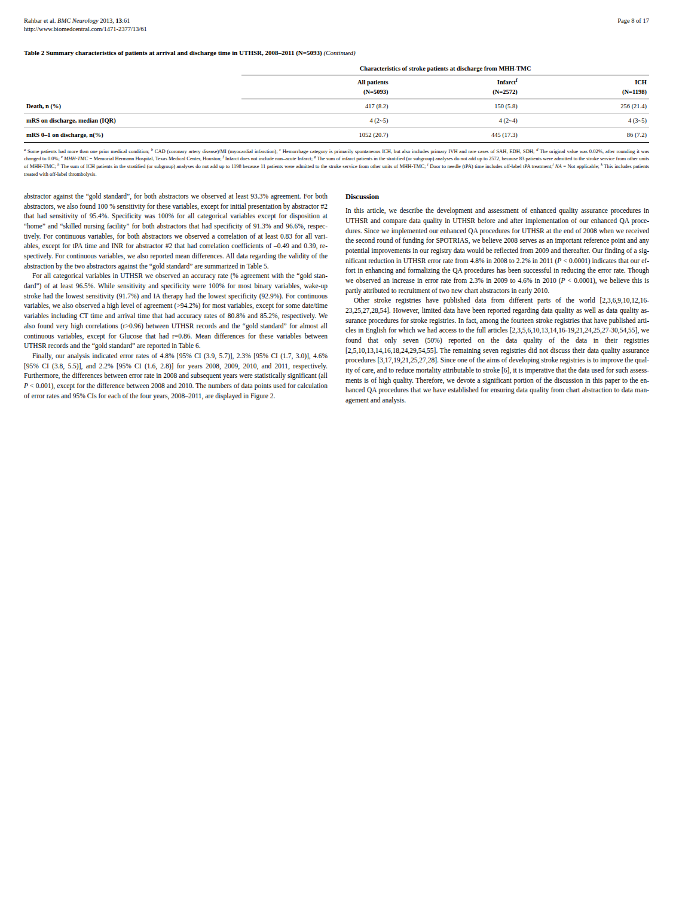Rahbar et al. BMC Neurology 2013, 13:61
http://www.biomedcentral.com/1471-2377/13/61
Page 8 of 17
Table 2 Summary characteristics of patients at arrival and discharge time in UTHSR, 2008–2011 (N=5093) (Continued)
| | Characteristics of stroke patients at discharge from MHH-TMC |
| --- | --- |
| | All patients (N=5093) | Infarct f (N=2572) | ICH (N=1198) |
| Death, n (%) | 417 (8.2) | 150 (5.8) | 256 (21.4) |
| mRS on discharge, median (IQR) | 4 (2~5) | 4 (2~4) | 4 (3~5) |
| mRS 0–1 on discharge, n(%) | 1052 (20.7) | 445 (17.3) | 86 (7.2) |
a Some patients had more than one prior medical condition; b CAD (coronary artery disease)/MI (myocardial infarction); c Hemorrhage category is primarily spontaneous ICH, but also includes primary IVH and rare cases of SAH, EDH, SDH; d The original value was 0.02%, after rounding it was changed to 0.0%; e MHH-TMC = Memorial Hermann Hospital, Texas Medical Center, Houston; f Infarct does not include non–acute Infarct; g The sum of infarct patients in the stratified (or subgroup) analyses do not add up to 2572, because 83 patients were admitted to the stroke service from other units of MHH-TMC; h The sum of ICH patients in the stratified (or subgroup) analyses do not add up to 1198 because 11 patients were admitted to the stroke service from other units of MHH-TMC; i Door to needle (tPA) time includes off-label tPA treatment;j NA = Not applicable; k This includes patients treated with off-label thrombolysis.
abstractor against the “gold standard”, for both abstractors we observed at least 93.3% agreement. For both abstractors, we also found 100 % sensitivity for these variables, except for initial presentation by abstractor #2 that had sensitivity of 95.4%. Specificity was 100% for all categorical variables except for disposition at “home” and “skilled nursing facility” for both abstractors that had specificity of 91.3% and 96.6%, respectively. For continuous variables, for both abstractors we observed a correlation of at least 0.83 for all variables, except for tPA time and INR for abstractor #2 that had correlation coefficients of –0.49 and 0.39, respectively. For continuous variables, we also reported mean differences. All data regarding the validity of the abstraction by the two abstractors against the “gold standard” are summarized in Table 5.
For all categorical variables in UTHSR we observed an accuracy rate (% agreement with the “gold standard”) of at least 96.5%. While sensitivity and specificity were 100% for most binary variables, wake-up stroke had the lowest sensitivity (91.7%) and IA therapy had the lowest specificity (92.9%). For continuous variables, we also observed a high level of agreement (>94.2%) for most variables, except for some date/time variables including CT time and arrival time that had accuracy rates of 80.8% and 85.2%, respectively. We also found very high correlations (r>0.96) between UTHSR records and the “gold standard” for almost all continuous variables, except for Glucose that had r=0.86. Mean differences for these variables between UTHSR records and the “gold standard” are reported in Table 6.
Finally, our analysis indicated error rates of 4.8% [95% CI (3.9, 5.7)], 2.3% [95% CI (1.7, 3.0)], 4.6% [95% CI (3.8, 5.5)], and 2.2% [95% CI (1.6, 2.8)] for years 2008, 2009, 2010, and 2011, respectively. Furthermore, the differences between error rate in 2008 and subsequent years were statistically significant (all P < 0.001), except for the difference between 2008 and 2010. The numbers of data points used for calculation of error rates and 95% CIs for each of the four years, 2008–2011, are displayed in Figure 2.
Discussion
In this article, we describe the development and assessment of enhanced quality assurance procedures in UTHSR and compare data quality in UTHSR before and after implementation of our enhanced QA procedures. Since we implemented our enhanced QA procedures for UTHSR at the end of 2008 when we received the second round of funding for SPOTRIAS, we believe 2008 serves as an important reference point and any potential improvements in our registry data would be reflected from 2009 and thereafter. Our finding of a significant reduction in UTHSR error rate from 4.8% in 2008 to 2.2% in 2011 (P < 0.0001) indicates that our effort in enhancing and formalizing the QA procedures has been successful in reducing the error rate. Though we observed an increase in error rate from 2.3% in 2009 to 4.6% in 2010 (P < 0.0001), we believe this is partly attributed to recruitment of two new chart abstractors in early 2010.
Other stroke registries have published data from different parts of the world [2,3,6,9,10,12,16-23,25,27,28,54]. However, limited data have been reported regarding data quality as well as data quality assurance procedures for stroke registries. In fact, among the fourteen stroke registries that have published articles in English for which we had access to the full articles [2,3,5,6,10,13,14,16-19,21,24,25,27-30,54,55], we found that only seven (50%) reported on the data quality of the data in their registries [2,5,10,13,14,16,18,24,29,54,55]. The remaining seven registries did not discuss their data quality assurance procedures [3,17,19,21,25,27,28]. Since one of the aims of developing stroke registries is to improve the quality of care, and to reduce mortality attributable to stroke [6], it is imperative that the data used for such assessments is of high quality. Therefore, we devote a significant portion of the discussion in this paper to the enhanced QA procedures that we have established for ensuring data quality from chart abstraction to data management and analysis.